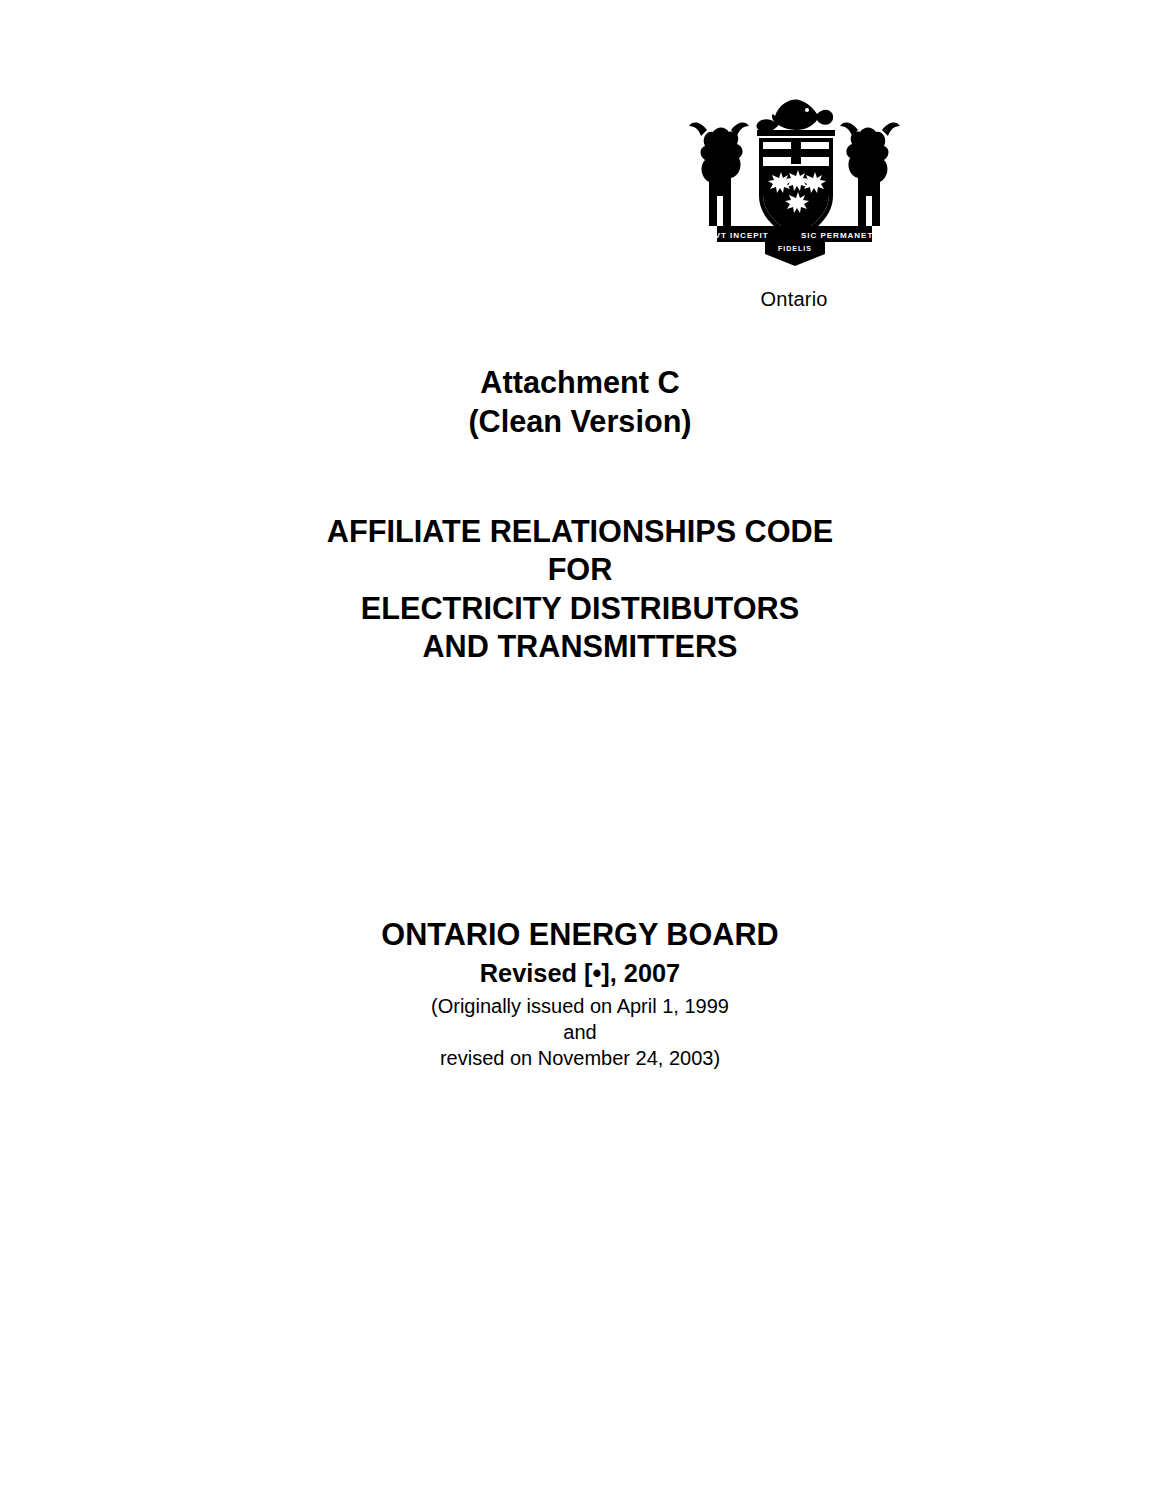VT INCEPIT SIC PERMANET FIDELIS
Ontario
Attachment C
(Clean Version)
AFFILIATE RELATIONSHIPS CODE
FOR
ELECTRICITY DISTRIBUTORS
AND TRANSMITTERS
ONTARIO ENERGY BOARD
Revised [•], 2007
(Originally issued on April 1, 1999
and
revised on November 24, 2003)